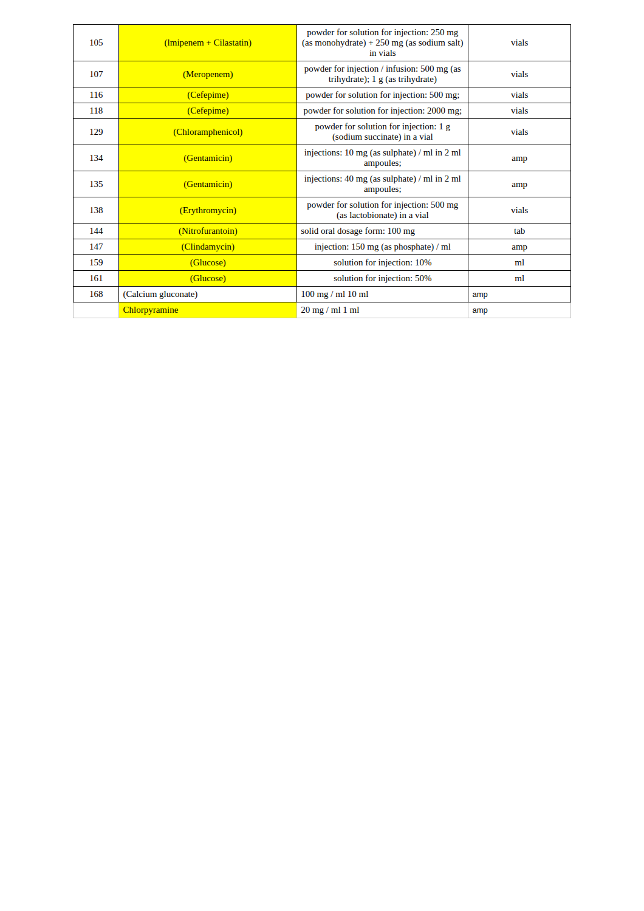| 105 | (lmipenem + Cilastatin) | powder for solution for injection: 250 mg (as monohydrate) + 250 mg (as sodium salt) in vials | vials |
| 107 | (Meropenem) | powder for injection / infusion: 500 mg (as trihydrate); 1 g (as trihydrate) | vials |
| 116 | (Cefepime) | powder for solution for injection: 500 mg; | vials |
| 118 | (Cefepime) | powder for solution for injection: 2000 mg; | vials |
| 129 | (Chloramphenicol) | powder for solution for injection: 1 g (sodium succinate) in a vial | vials |
| 134 | (Gentamicin) | injections: 10 mg (as sulphate) / ml in 2 ml ampoules; | amp |
| 135 | (Gentamicin) | injections: 40 mg (as sulphate) / ml in 2 ml ampoules; | amp |
| 138 | (Erythromycin) | powder for solution for injection: 500 mg (as lactobionate) in a vial | vials |
| 144 | (Nitrofurantoin) | solid oral dosage form: 100 mg | tab |
| 147 | (Clindamycin) | injection: 150 mg (as phosphate) / ml | amp |
| 159 | (Glucose) | solution for injection: 10% | ml |
| 161 | (Glucose) | solution for injection: 50% | ml |
| 168 | (Calcium gluconate) | 100 mg / ml 10 ml | amp |
| | Chlorpyramine | 20 mg / ml 1 ml | amp |